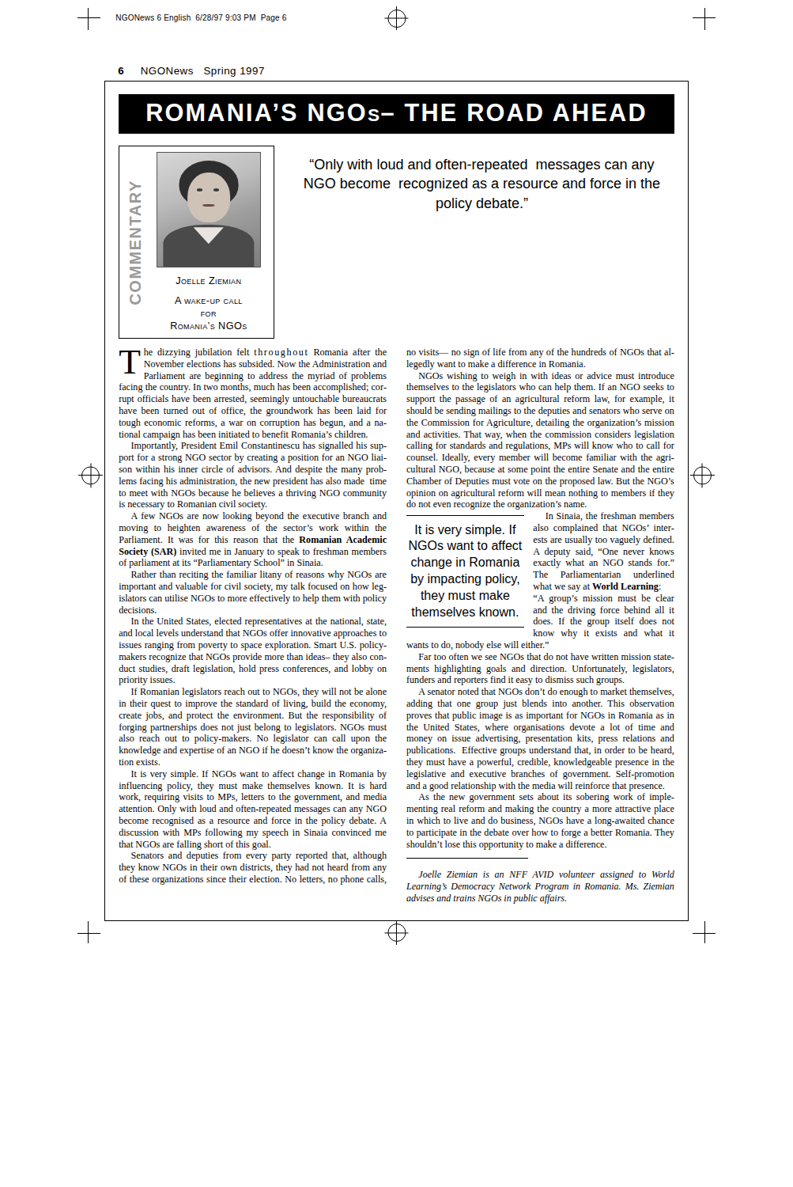NGONews 6 English 6/28/97 9:03 PM Page 6
6 NGONews Spring 1997
ROMANIA’S NGOS– THE ROAD AHEAD
COMMENTARY
Joelle Ziemian A wake-up call
for
Romania’s NGOs
“Only with loud and often-repeated messages can any NGO become recognized as a resource and force in the policy debate.”
The dizzying jubilation felt throughout Romania after the November elections has subsided. Now the Administration and Parliament are beginning to address the myriad of problems facing the country. In two months, much has been accomplished; corrupt officials have been arrested, seemingly untouchable bureaucrats have been turned out of office, the groundwork has been laid for tough economic reforms, a war on corruption has begun, and a national campaign has been initiated to benefit Romania’s children.
Importantly, President Emil Constantinescu has signalled his support for a strong NGO sector by creating a position for an NGO liaison within his inner circle of advisors. And despite the many problems facing his administration, the new president has also made time to meet with NGOs because he believes a thriving NGO community is necessary to Romanian civil society.
A few NGOs are now looking beyond the executive branch and moving to heighten awareness of the sector’s work within the Parliament. It was for this reason that the Romanian Academic Society (SAR) invited me in January to speak to freshman members of parliament at its “Parliamentary School” in Sinaia.
Rather than reciting the familiar litany of reasons why NGOs are important and valuable for civil society, my talk focused on how legislators can utilise NGOs to more effectively to help them with policy decisions.
In the United States, elected representatives at the national, state, and local levels understand that NGOs offer innovative approaches to issues ranging from poverty to space exploration. Smart U.S. policy-makers recognize that NGOs provide more than ideas– they also conduct studies, draft legislation, hold press conferences, and lobby on priority issues.
If Romanian legislators reach out to NGOs, they will not be alone in their quest to improve the standard of living, build the economy, create jobs, and protect the environment. But the responsibility of forging partnerships does not just belong to legislators. NGOs must also reach out to policy-makers. No legislator can call upon the knowledge and expertise of an NGO if he doesn’t know the organization exists.
It is very simple. If NGOs want to affect change in Romania by influencing policy, they must make themselves known. It is hard work, requiring visits to MPs, letters to the government, and media attention. Only with loud and often-repeated messages can any NGO become recognised as a resource and force in the policy debate. A discussion with MPs following my speech in Sinaia convinced me that NGOs are falling short of this goal.
Senators and deputies from every party reported that, although they know NGOs in their own districts, they had not heard from any of these organizations since their election. No letters, no phone calls, no visits— no sign of life from any of the hundreds of NGOs that allegedly want to make a difference in Romania.
NGOs wishing to weigh in with ideas or advice must introduce themselves to the legislators who can help them. If an NGO seeks to support the passage of an agricultural reform law, for example, it should be sending mailings to the deputies and senators who serve on the Commission for Agriculture, detailing the organization’s mission and activities. That way, when the commission considers legislation calling for standards and regulations, MPs will know who to call for counsel. Ideally, every member will become familiar with the agricultural NGO, because at some point the entire Senate and the entire Chamber of Deputies must vote on the proposed law. But the NGO’s opinion on agricultural reform will mean nothing to members if they do not even recognize the organization’s name.
It is very simple. If NGOs want to affect change in Romania by impacting policy, they must make themselves known.
In Sinaia, the freshman members also complained that NGOs’ interests are usually too vaguely defined. A deputy said, “One never knows exactly what an NGO stands for.” The Parliamentarian underlined what we say at World Learning:
“A group’s mission must be clear and the driving force behind all it does. If the group itself does not know why it exists and what it wants to do, nobody else will either.”
Far too often we see NGOs that do not have written mission statements highlighting goals and direction. Unfortunately, legislators, funders and reporters find it easy to dismiss such groups.
A senator noted that NGOs don’t do enough to market themselves, adding that one group just blends into another. This observation proves that public image is as important for NGOs in Romania as in the United States, where organisations devote a lot of time and money on issue advertising, presentation kits, press relations and publications. Effective groups understand that, in order to be heard, they must have a powerful, credible, knowledgeable presence in the legislative and executive branches of government. Self-promotion and a good relationship with the media will reinforce that presence.
As the new government sets about its sobering work of implementing real reform and making the country a more attractive place in which to live and do business, NGOs have a long-awaited chance to participate in the debate over how to forge a better Romania. They shouldn’t lose this opportunity to make a difference.
Joelle Ziemian is an NFF AVID volunteer assigned to World Learning’s Democracy Network Program in Romania. Ms. Ziemian advises and trains NGOs in public affairs.